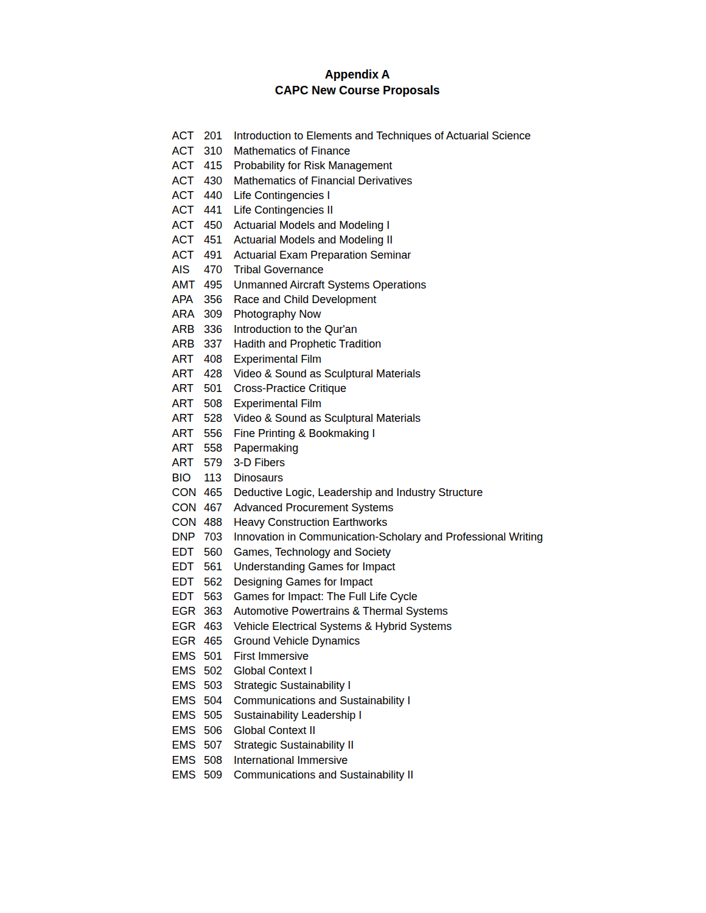Appendix A
CAPC New Course Proposals
| ACT | 201 | Introduction to Elements and Techniques of Actuarial Science |
| ACT | 310 | Mathematics of Finance |
| ACT | 415 | Probability for Risk Management |
| ACT | 430 | Mathematics of Financial Derivatives |
| ACT | 440 | Life Contingencies I |
| ACT | 441 | Life Contingencies II |
| ACT | 450 | Actuarial Models and Modeling I |
| ACT | 451 | Actuarial Models and Modeling II |
| ACT | 491 | Actuarial Exam Preparation Seminar |
| AIS | 470 | Tribal Governance |
| AMT | 495 | Unmanned Aircraft Systems Operations |
| APA | 356 | Race and Child Development |
| ARA | 309 | Photography Now |
| ARB | 336 | Introduction to the Qur'an |
| ARB | 337 | Hadith and Prophetic Tradition |
| ART | 408 | Experimental Film |
| ART | 428 | Video & Sound as Sculptural Materials |
| ART | 501 | Cross-Practice Critique |
| ART | 508 | Experimental Film |
| ART | 528 | Video & Sound as Sculptural Materials |
| ART | 556 | Fine Printing & Bookmaking I |
| ART | 558 | Papermaking |
| ART | 579 | 3-D Fibers |
| BIO | 113 | Dinosaurs |
| CON | 465 | Deductive Logic, Leadership and Industry Structure |
| CON | 467 | Advanced Procurement Systems |
| CON | 488 | Heavy Construction Earthworks |
| DNP | 703 | Innovation in Communication-Scholary and Professional Writing |
| EDT | 560 | Games, Technology and Society |
| EDT | 561 | Understanding Games for Impact |
| EDT | 562 | Designing Games for Impact |
| EDT | 563 | Games for Impact: The Full Life Cycle |
| EGR | 363 | Automotive Powertrains & Thermal Systems |
| EGR | 463 | Vehicle Electrical Systems & Hybrid Systems |
| EGR | 465 | Ground Vehicle Dynamics |
| EMS | 501 | First Immersive |
| EMS | 502 | Global Context I |
| EMS | 503 | Strategic Sustainability I |
| EMS | 504 | Communications and Sustainability I |
| EMS | 505 | Sustainability Leadership I |
| EMS | 506 | Global Context II |
| EMS | 507 | Strategic Sustainability II |
| EMS | 508 | International Immersive |
| EMS | 509 | Communications and Sustainability II |